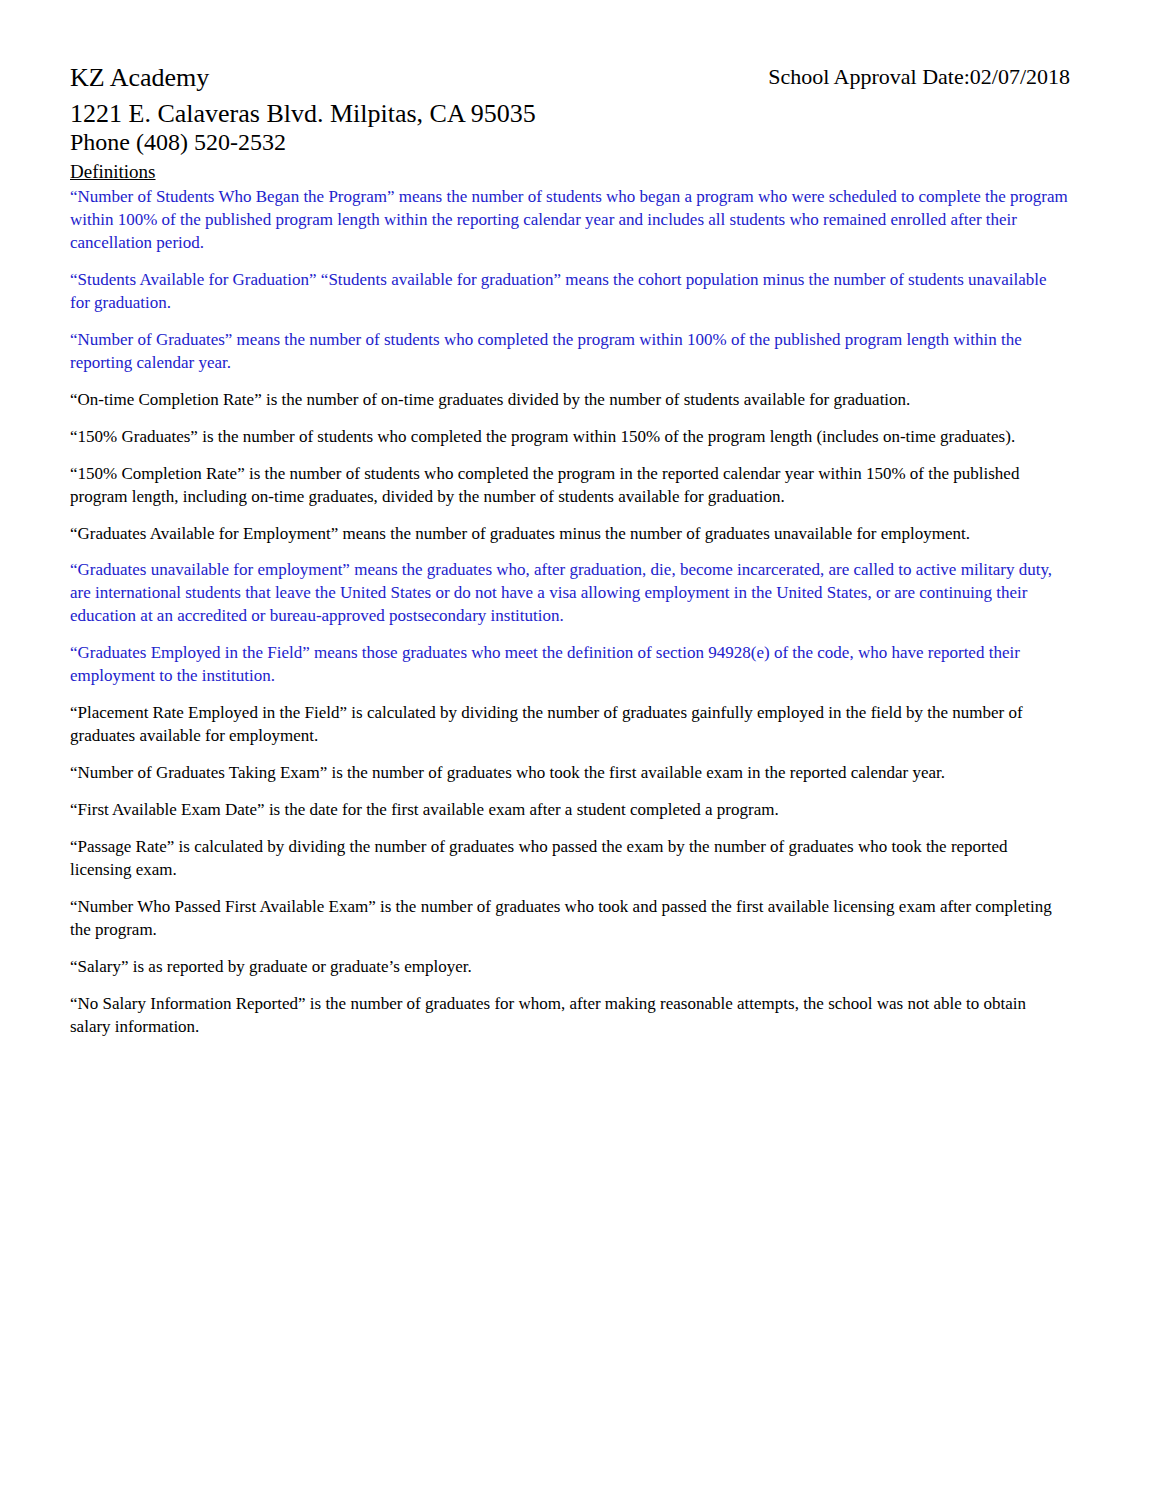KZ Academy School Approval Date:02/07/2018
1221 E. Calaveras Blvd. Milpitas, CA 95035
Phone (408) 520-2532
Definitions
“Number of Students Who Began the Program” means the number of students who began a program who were scheduled to complete the program within 100% of the published program length within the reporting calendar year and includes all students who remained enrolled after their cancellation period.
“Students Available for Graduation” “Students available for graduation” means the cohort population minus the number of students unavailable for graduation.
“Number of Graduates” means the number of students who completed the program within 100% of the published program length within the reporting calendar year.
“On-time Completion Rate” is the number of on-time graduates divided by the number of students available for graduation.
“150% Graduates” is the number of students who completed the program within 150% of the program length (includes on-time graduates).
“150% Completion Rate” is the number of students who completed the program in the reported calendar year within 150% of the published program length, including on-time graduates, divided by the number of students available for graduation.
“Graduates Available for Employment” means the number of graduates minus the number of graduates unavailable for employment.
“Graduates unavailable for employment” means the graduates who, after graduation, die, become incarcerated, are called to active military duty, are international students that leave the United States or do not have a visa allowing employment in the United States, or are continuing their education at an accredited or bureau-approved postsecondary institution.
“Graduates Employed in the Field” means those graduates who meet the definition of section 94928(e) of the code, who have reported their employment to the institution.
“Placement Rate Employed in the Field” is calculated by dividing the number of graduates gainfully employed in the field by the number of graduates available for employment.
“Number of Graduates Taking Exam” is the number of graduates who took the first available exam in the reported calendar year.
“First Available Exam Date” is the date for the first available exam after a student completed a program.
“Passage Rate” is calculated by dividing the number of graduates who passed the exam by the number of graduates who took the reported licensing exam.
“Number Who Passed First Available Exam” is the number of graduates who took and passed the first available licensing exam after completing the program.
“Salary” is as reported by graduate or graduate’s employer.
“No Salary Information Reported” is the number of graduates for whom, after making reasonable attempts, the school was not able to obtain salary information.